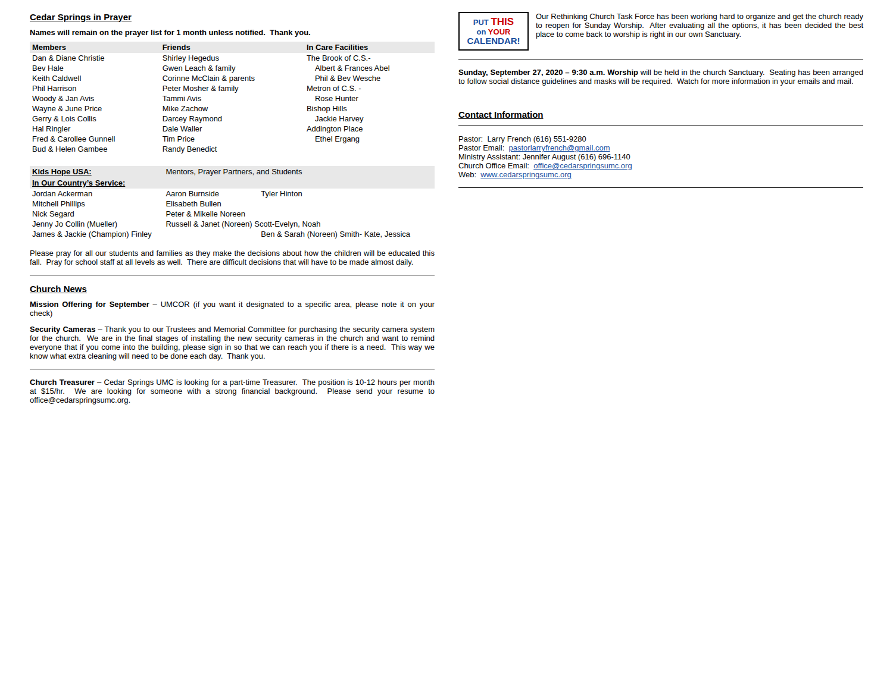Cedar Springs in Prayer
Names will remain on the prayer list for 1 month unless notified. Thank you.
| Members | Friends | In Care Facilities |
| --- | --- | --- |
| Dan & Diane Christie | Shirley Hegedus | The Brook of C.S.- |
| Bev Hale | Gwen Leach & family | Albert & Frances Abel |
| Keith Caldwell | Corinne McClain & parents | Phil & Bev Wesche |
| Phil Harrison | Peter Mosher & family | Metron of C.S. - |
| Woody & Jan Avis | Tammi Avis | Rose Hunter |
| Wayne & June Price | Mike Zachow | Bishop Hills |
| Gerry & Lois Collis | Darcey Raymond | Jackie Harvey |
| Hal Ringler | Dale Waller | Addington Place |
| Fred & Carollee Gunnell | Tim Price | Ethel Ergang |
| Bud & Helen Gambee | Randy Benedict | |
| Kids Hope USA: | Mentors, Prayer Partners, and Students |
| --- | --- |
| In Our Country’s Service: |
| Jordan Ackerman | Aaron Burnside | Tyler Hinton |
| Mitchell Phillips | Elisabeth Bullen |
| Nick Segard | Peter & Mikelle Noreen |
| Jenny Jo Collin (Mueller) | Russell & Janet (Noreen) Scott-Evelyn, Noah |
| James & Jackie (Champion) Finley | Ben & Sarah (Noreen) Smith- Kate, Jessica |
Please pray for all our students and families as they make the decisions about how the children will be educated this fall. Pray for school staff at all levels as well. There are difficult decisions that will have to be made almost daily.
Church News
Mission Offering for September – UMCOR (if you want it designated to a specific area, please note it on your check)
Security Cameras – Thank you to our Trustees and Memorial Committee for purchasing the security camera system for the church. We are in the final stages of installing the new security cameras in the church and want to remind everyone that if you come into the building, please sign in so that we can reach you if there is a need. This way we know what extra cleaning will need to be done each day. Thank you.
Church Treasurer – Cedar Springs UMC is looking for a part-time Treasurer. The position is 10-12 hours per month at $15/hr. We are looking for someone with a strong financial background. Please send your resume to office@cedarspringsumc.org.
PUT THIS
on YOUR
CALENDAR!
Our Rethinking Church Task Force has been working hard to organize and get the church ready to reopen for Sunday Worship. After evaluating all the options, it has been decided the best place to come back to worship is right in our own Sanctuary.
Sunday, September 27, 2020 – 9:30 a.m. Worship will be held in the church Sanctuary. Seating has been arranged to follow social distance guidelines and masks will be required. Watch for more information in your emails and mail.
Contact Information
Pastor: Larry French (616) 551-9280
Pastor Email: pastorlarryfrench@gmail.com
Ministry Assistant: Jennifer August (616) 696-1140
Church Office Email: office@cedarspringsumc.org
Web: www.cedarspringsumc.org